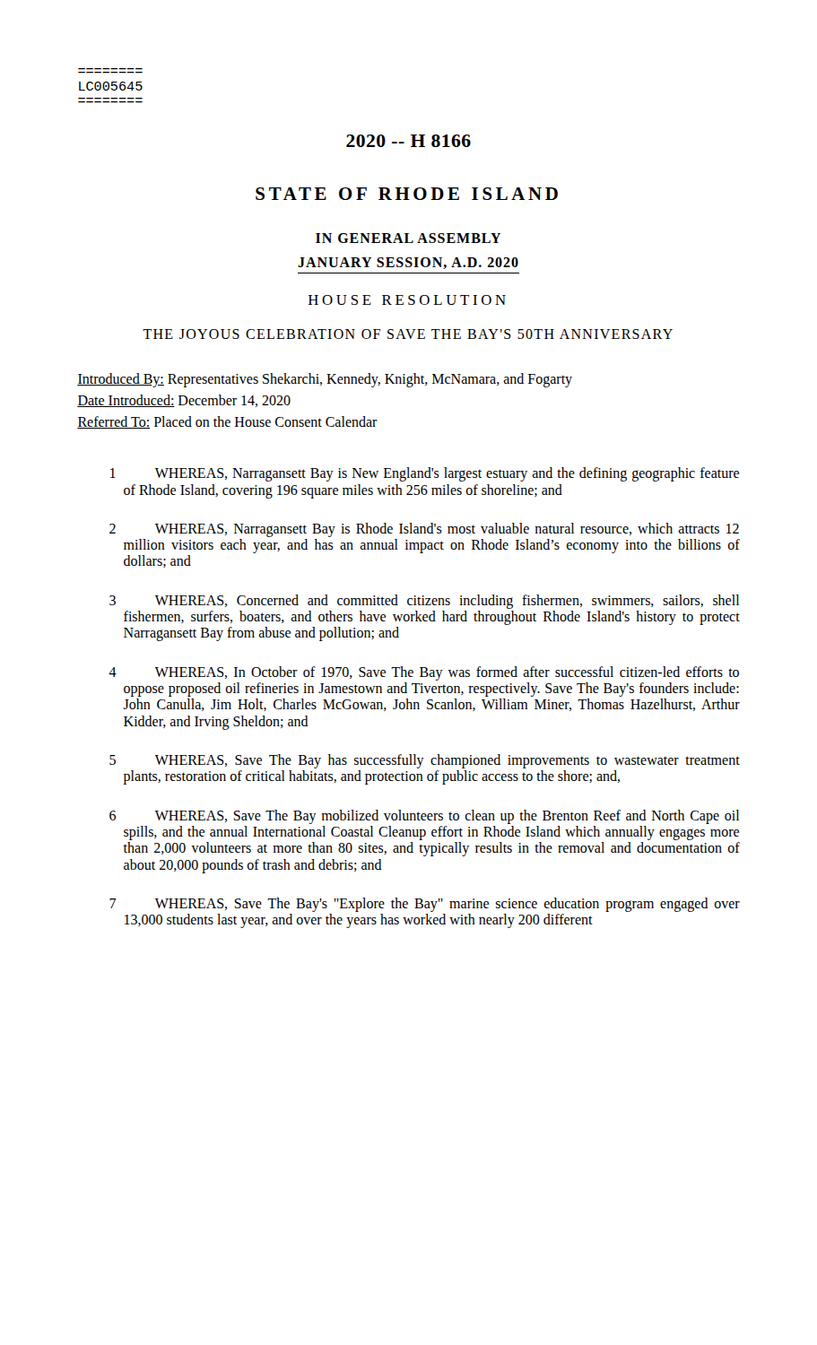========
LC005645
========
2020 -- H 8166
STATE OF RHODE ISLAND
IN GENERAL ASSEMBLY
JANUARY SESSION, A.D. 2020
HOUSE RESOLUTION
The Joyous Celebration of Save The Bay's 50th Anniversary
Introduced By: Representatives Shekarchi, Kennedy, Knight, McNamara, and Fogarty
Date Introduced: December 14, 2020
Referred To: Placed on the House Consent Calendar
WHEREAS, Narragansett Bay is New England's largest estuary and the defining geographic feature of Rhode Island, covering 196 square miles with 256 miles of shoreline; and
WHEREAS, Narragansett Bay is Rhode Island's most valuable natural resource, which attracts 12 million visitors each year, and has an annual impact on Rhode Island’s economy into the billions of dollars; and
WHEREAS, Concerned and committed citizens including fishermen, swimmers, sailors, shell fishermen, surfers, boaters, and others have worked hard throughout Rhode Island's history to protect Narragansett Bay from abuse and pollution; and
WHEREAS, In October of 1970, Save The Bay was formed after successful citizen-led efforts to oppose proposed oil refineries in Jamestown and Tiverton, respectively. Save The Bay's founders include: John Canulla, Jim Holt, Charles McGowan, John Scanlon, William Miner, Thomas Hazelhurst, Arthur Kidder, and Irving Sheldon; and
WHEREAS, Save The Bay has successfully championed improvements to wastewater treatment plants, restoration of critical habitats, and protection of public access to the shore; and,
WHEREAS, Save The Bay mobilized volunteers to clean up the Brenton Reef and North Cape oil spills, and the annual International Coastal Cleanup effort in Rhode Island which annually engages more than 2,000 volunteers at more than 80 sites, and typically results in the removal and documentation of about 20,000 pounds of trash and debris; and
WHEREAS, Save The Bay's "Explore the Bay" marine science education program engaged over 13,000 students last year, and over the years has worked with nearly 200 different